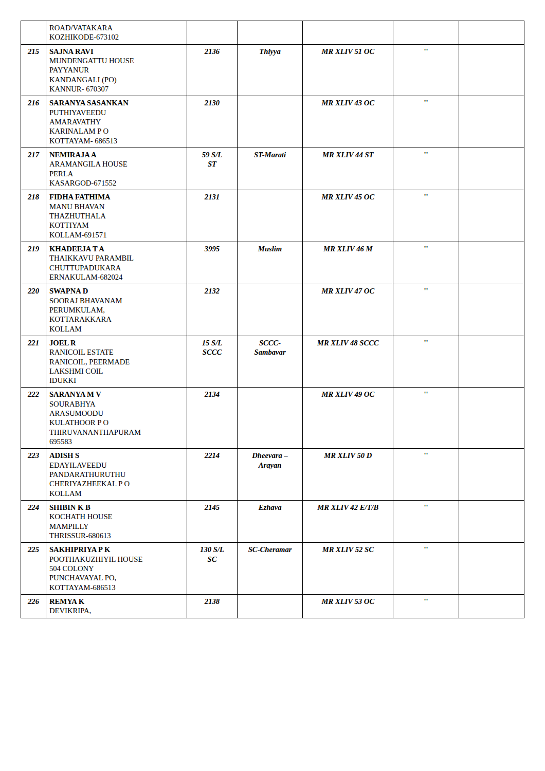| | ROAD/VATAKARA KOZHIKODE-673102 | | | | | |
| 215 | SAJNA RAVI MUNDENGATTU HOUSE PAYYANUR KANDANGALI (PO) KANNUR- 670307 | 2136 | Thiyya | MR XLIV 51 OC | '' | |
| 216 | SARANYA SASANKAN PUTHIYAVEEDU AMARAVATHY KARINALAM P O KOTTAYAM- 686513 | 2130 | | MR XLIV 43 OC | '' | |
| 217 | NEMIRAJA A ARAMANGILA HOUSE PERLA KASARGOD-671552 | 59 S/L ST | ST-Marati | MR XLIV 44 ST | '' | |
| 218 | FIDHA FATHIMA MANU BHAVAN THAZHUTHALA KOTTIYAM KOLLAM-691571 | 2131 | | MR XLIV 45 OC | '' | |
| 219 | KHADEEJA T A THAIKKAVU PARAMBIL CHUTTUPADUKARA ERNAKULAM-682024 | 3995 | Muslim | MR XLIV 46 M | '' | |
| 220 | SWAPNA D SOORAJ BHAVANAM PERUMKULAM, KOTTARAKKARA KOLLAM | 2132 | | MR XLIV 47 OC | '' | |
| 221 | JOEL R RANICOIL ESTATE RANICOIL, PEERMADE LAKSHMI COIL IDUKKI | 15 S/L SCCC | SCCC- Sambavar | MR XLIV 48 SCCC | '' | |
| 222 | SARANYA M V SOURABHYA ARASUMOODU KULATHOOR P O THIRUVANANTHAPURAM 695583 | 2134 | | MR XLIV 49 OC | '' | |
| 223 | ADISH S EDAYILAVEEDU PANDARATHURUTHU CHERIYAZHEEKAL P O KOLLAM | 2214 | Dheevara – Arayan | MR XLIV 50 D | '' | |
| 224 | SHIBIN K B KOCHATH HOUSE MAMPILLY THRISSUR-680613 | 2145 | Ezhava | MR XLIV 42 E/T/B | '' | |
| 225 | SAKHIPRIYA P K POOTHAKUZHIYIL HOUSE 504 COLONY PUNCHAVAYAL PO, KOTTAYAM-686513 | 130 S/L SC | SC-Cheramar | MR XLIV 52 SC | '' | |
| 226 | REMYA K DEVIKRIPA, | 2138 | | MR XLIV 53 OC | '' | |